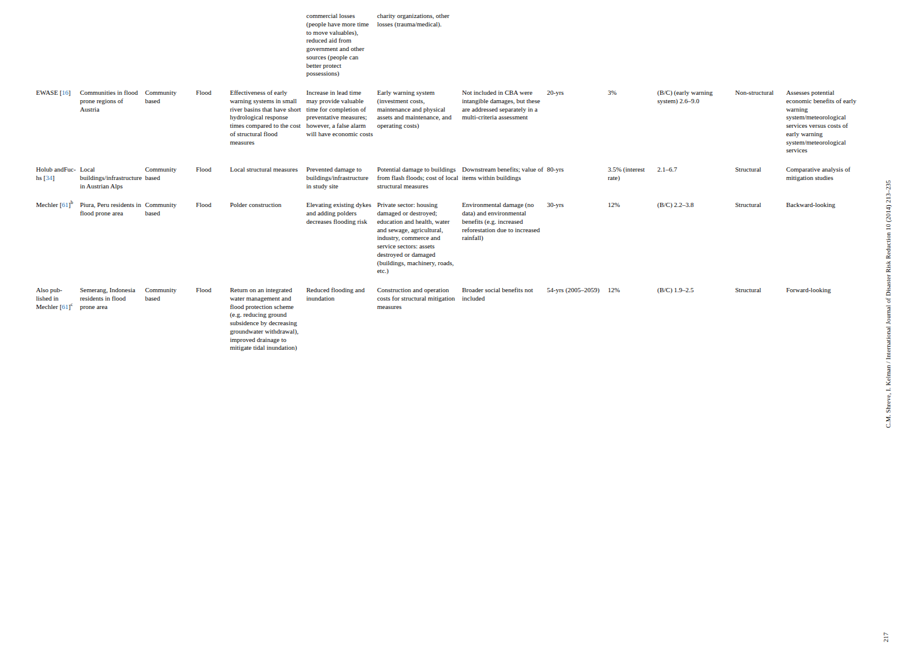C.M. Shreve, I. Kelman / International Journal of Disaster Risk Reduction 10 (2014) 213–235
217
| | | | | | commercial losses (people have more time to move valuables), reduced aid from government and other sources (people can better protect possessions) | charity organizations, other losses (trauma/medical). | | | | | | |
| EWASE [ 16 ] | Communities in flood prone regions of Austria | Community based | Flood | Effectiveness of early warning systems in small river basins that have short hydrological response times compared to the cost of structural flood measures | Increase in lead time may provide valuable time for completion of preventative measures; however, a false alarm will have economic costs | Early warning system (investment costs, maintenance and physical assets and maintenance, and operating costs) | Not included in CBA were intangible damages, but these are addressed separately in a multi-criteria assessment | 20-yrs | 3% | (B/C) (early warning system) 2.6–9.0 | Non-structural | Assesses potential economic benefits of early warning system/meteorological services versus costs of early warning system/meteorological services |
| Holub andFuc-hs [ 34 ] | Local buildings/infrastructure in Austrian Alps | Community based | Flood | Local structural measures | Prevented damage to buildings/infrastructure in study site | Potential damage to buildings from flash floods; cost of local structural measures | Downstream benefits; value of items within buildings | 80-yrs | 3.5% (interest rate) | 2.1–6.7 | Structural | Comparative analysis of mitigation studies |
| Mechler [ 61 ] b | Piura, Peru residents in flood prone area | Community based | Flood | Polder construction | Elevating existing dykes and adding polders decreases flooding risk | Private sector: housing damaged or destroyed; education and health, water and sewage, agricultural, industry, commerce and service sectors: assets destroyed or damaged (buildings, machinery, roads, etc.) | Environmental damage (no data) and environmental benefits (e.g. increased reforestation due to increased rainfall) | 30-yrs | 12% | (B/C) 2.2–3.8 | Structural | Backward-looking |
| Also pub-lished in Mechler [ 61 ] c | Semerang, Indonesia residents in flood prone area | Community based | Flood | Return on an integrated water management and flood protection scheme (e.g. reducing ground subsidence by decreasing groundwater withdrawal), improved drainage to mitigate tidal inundation) | Reduced flooding and inundation | Construction and operation costs for structural mitigation measures | Broader social benefits not included | 54-yrs (2005–2059) | 12% | (B/C) 1.9–2.5 | Structural | Forward-looking |